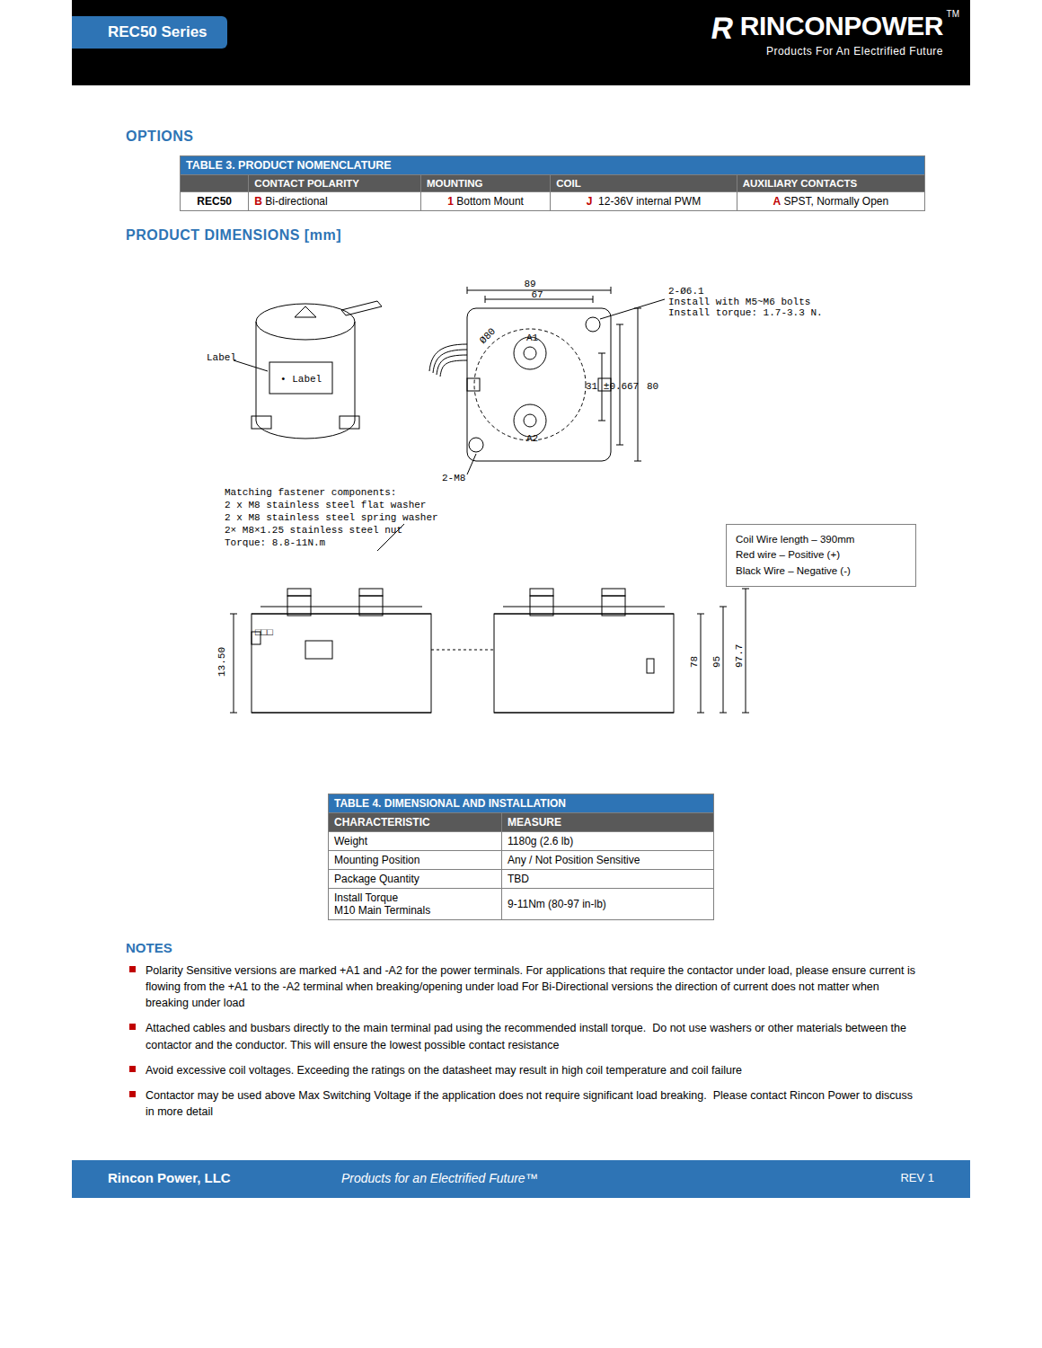REC50 Series
TM
RRINCON POWER
Products For An Electrified Future
OPTIONS
| TABLE 3. PRODUCT NOMENCLATURE |
| | CONTACT POLARITY | MOUNTING | COIL | AUXILIARY CONTACTS |
| REC50 | B Bi-directional | 1 Bottom Mount | J 12-36V internal PWM | A SPST, Normally Open |
PRODUCT DIMENSIONS [mm]
Label • Label 89 67 80 67 31 ±0.6 Ø80 A1 A2 2-Ø6.1 Install with M5~M6 bolts Install torque: 1.7-3.3 N. 2-M8 Matching fastener components: 2 x M8 stainless steel flat washer 2 x M8 stainless steel spring washer 2× M8×1.25 stainless steel nut Torque: 8.8-11N.m 13.50 □□□ 78 95 97.7
Coil Wire length – 390mm
Red wire – Positive (+)
Black Wire – Negative (-)
| TABLE 4. DIMENSIONAL AND INSTALLATION |
| CHARACTERISTIC | MEASURE |
| Weight | 1180g (2.6 lb) |
| Mounting Position | Any / Not Position Sensitive |
| Package Quantity | TBD |
| Install Torque M10 Main Terminals | 9-11Nm (80-97 in-lb) |
NOTES
Polarity Sensitive versions are marked +A1 and -A2 for the power terminals. For applications that require the contactor under load, please ensure current is flowing from the +A1 to the -A2 terminal when breaking/opening under load For Bi-Directional versions the direction of current does not matter when breaking under load
Attached cables and busbars directly to the main terminal pad using the recommended install torque. Do not use washers or other materials between the contactor and the conductor. This will ensure the lowest possible contact resistance
Avoid excessive coil voltages. Exceeding the ratings on the datasheet may result in high coil temperature and coil failure
Contactor may be used above Max Switching Voltage if the application does not require significant load breaking. Please contact Rincon Power to discuss in more detail
Rincon Power, LLC
Products for an Electrified Future™
REV 1